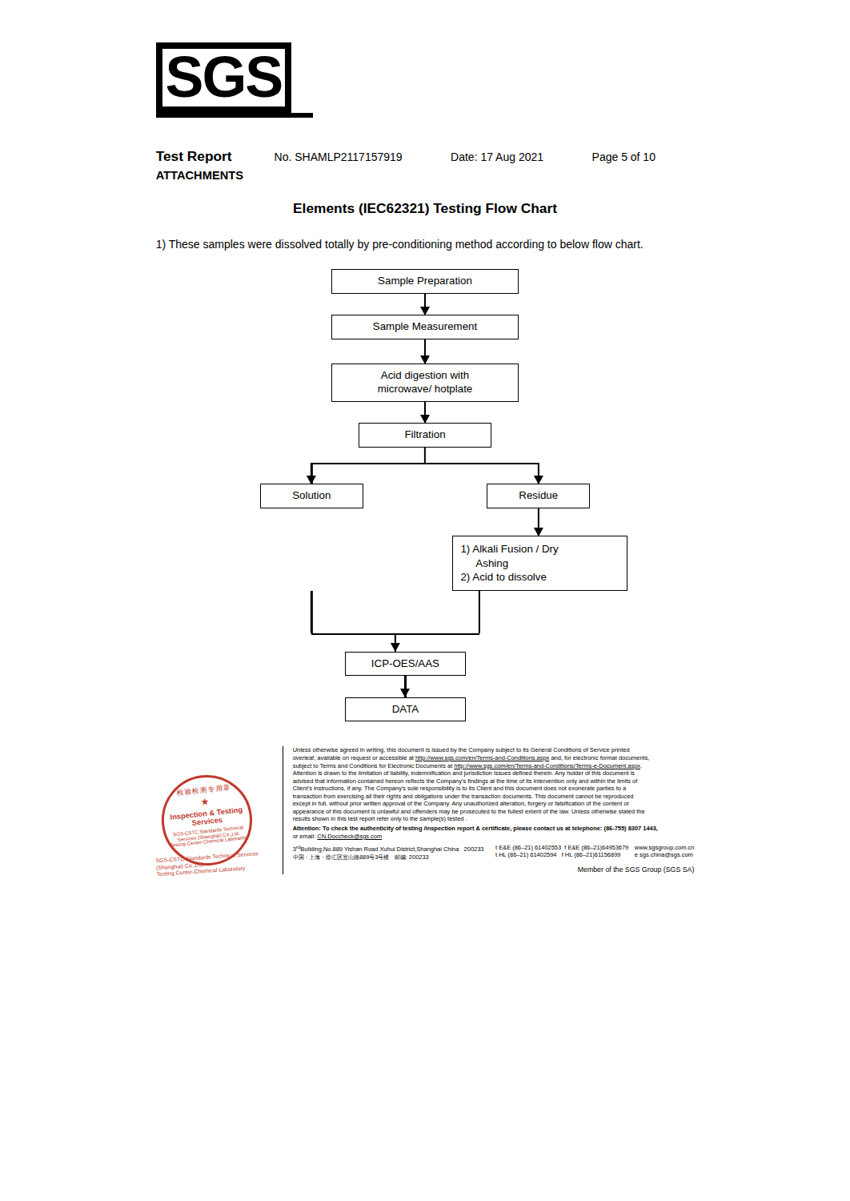SGS
Test Report No. SHAMLP2117157919 Date: 17 Aug 2021 Page 5 of 10
ATTACHMENTS
Elements (IEC62321) Testing Flow Chart
1) These samples were dissolved totally by pre-conditioning method according to below flow chart.
Sample Preparation
Sample Measurement
Acid digestion with
microwave/ hotplate
Filtration
Solution
Residue
1) Alkali Fusion / Dry
Ashing
2) Acid to dissolve
ICP-OES/AAS
DATA
检验检测专用章 ★ Inspection & Testing Services SGS-CSTC Standards Technical Services (Shanghai) Co.,Ltd.
Testing Center-Chemical Laboratory
SGS-CSTC Standards Technical Services (Shanghai) Co.,Ltd.
Testing Center-Chemical Laboratory
Unless otherwise agreed in writing, this document is issued by the Company subject to its General Conditions of Service printed overleaf, available on request or accessible at http://www.sgs.com/en/Terms-and-Conditions.aspx and, for electronic format documents, subject to Terms and Conditions for Electronic Documents at http://www.sgs.com/en/Terms-and-Conditions/Terms-e-Document.aspx. Attention is drawn to the limitation of liability, indemnification and jurisdiction issues defined therein. Any holder of this document is advised that information contained hereon reflects the Company's findings at the time of its intervention only and within the limits of Client's instructions, if any. The Company's sole responsibility is to its Client and this document does not exonerate parties to a transaction from exercising all their rights and obligations under the transaction documents. This document cannot be reproduced except in full, without prior written approval of the Company. Any unauthorized alteration, forgery or falsification of the content or appearance of this document is unlawful and offenders may be prosecuted to the fullest extent of the law. Unless otherwise stated the results shown in this test report refer only to the sample(s) tested . Attention: To check the authenticity of testing /inspection report & certificate, please contact us at telephone: (86-755) 8307 1443, or email: CN.Doccheck@sgs.com
3rdBuilding,No.889 Yishan Road Xuhui District,Shanghai China 200233
中国 · 上海 · 徐汇区宜山路889号3号楼 邮编: 200233
t E&E (86–21) 61402553 f E&E (86–21)64953679
t HL (86–21) 61402594 f HL (86–21)61156899
www.sgsgroup.com.cn
e sgs.china@sgs.com
Member of the SGS Group (SGS SA)